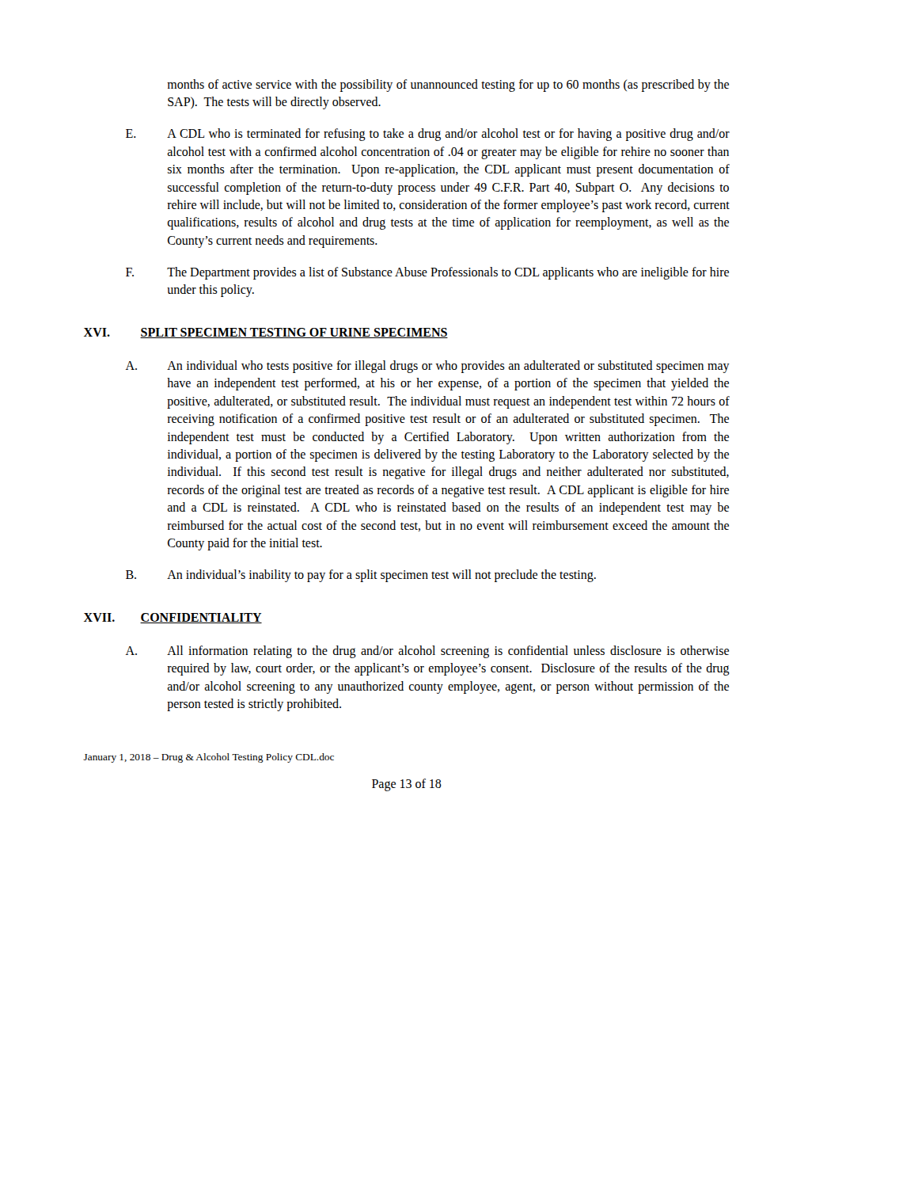months of active service with the possibility of unannounced testing for up to 60 months (as prescribed by the SAP). The tests will be directly observed.
E.
A CDL who is terminated for refusing to take a drug and/or alcohol test or for having a positive drug and/or alcohol test with a confirmed alcohol concentration of .04 or greater may be eligible for rehire no sooner than six months after the termination. Upon re-application, the CDL applicant must present documentation of successful completion of the return-to-duty process under 49 C.F.R. Part 40, Subpart O. Any decisions to rehire will include, but will not be limited to, consideration of the former employee’s past work record, current qualifications, results of alcohol and drug tests at the time of application for reemployment, as well as the County’s current needs and requirements.
F.
The Department provides a list of Substance Abuse Professionals to CDL applicants who are ineligible for hire under this policy.
XVI. SPLIT SPECIMEN TESTING OF URINE SPECIMENS
A.
An individual who tests positive for illegal drugs or who provides an adulterated or substituted specimen may have an independent test performed, at his or her expense, of a portion of the specimen that yielded the positive, adulterated, or substituted result. The individual must request an independent test within 72 hours of receiving notification of a confirmed positive test result or of an adulterated or substituted specimen. The independent test must be conducted by a Certified Laboratory. Upon written authorization from the individual, a portion of the specimen is delivered by the testing Laboratory to the Laboratory selected by the individual. If this second test result is negative for illegal drugs and neither adulterated nor substituted, records of the original test are treated as records of a negative test result. A CDL applicant is eligible for hire and a CDL is reinstated. A CDL who is reinstated based on the results of an independent test may be reimbursed for the actual cost of the second test, but in no event will reimbursement exceed the amount the County paid for the initial test.
B.
An individual’s inability to pay for a split specimen test will not preclude the testing.
XVII. CONFIDENTIALITY
A.
All information relating to the drug and/or alcohol screening is confidential unless disclosure is otherwise required by law, court order, or the applicant’s or employee’s consent. Disclosure of the results of the drug and/or alcohol screening to any unauthorized county employee, agent, or person without permission of the person tested is strictly prohibited.
January 1, 2018 – Drug & Alcohol Testing Policy CDL.doc
Page 13 of 18